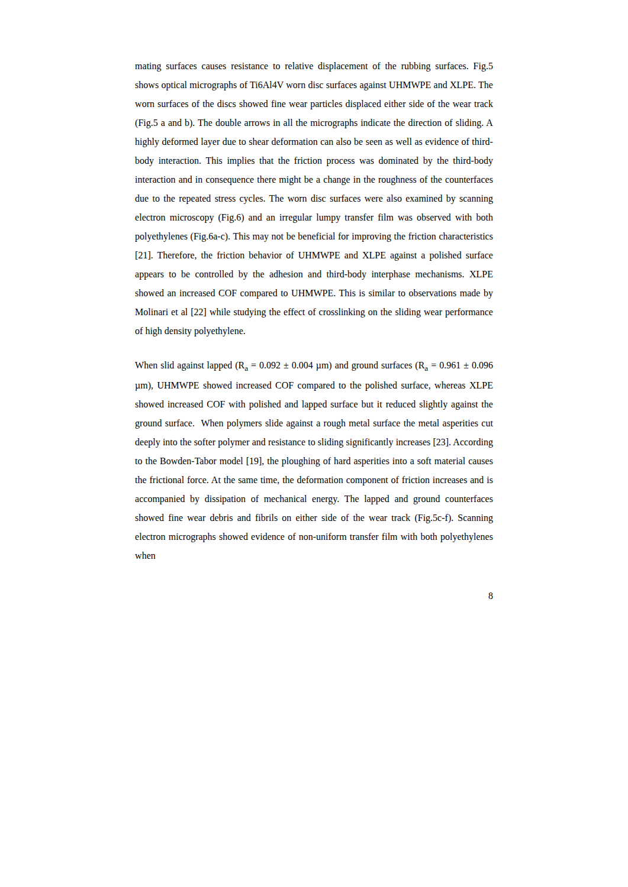mating surfaces causes resistance to relative displacement of the rubbing surfaces. Fig.5 shows optical micrographs of Ti6Al4V worn disc surfaces against UHMWPE and XLPE. The worn surfaces of the discs showed fine wear particles displaced either side of the wear track (Fig.5 a and b). The double arrows in all the micrographs indicate the direction of sliding. A highly deformed layer due to shear deformation can also be seen as well as evidence of third-body interaction. This implies that the friction process was dominated by the third-body interaction and in consequence there might be a change in the roughness of the counterfaces due to the repeated stress cycles. The worn disc surfaces were also examined by scanning electron microscopy (Fig.6) and an irregular lumpy transfer film was observed with both polyethylenes (Fig.6a-c). This may not be beneficial for improving the friction characteristics [21]. Therefore, the friction behavior of UHMWPE and XLPE against a polished surface appears to be controlled by the adhesion and third-body interphase mechanisms. XLPE showed an increased COF compared to UHMWPE. This is similar to observations made by Molinari et al [22] while studying the effect of crosslinking on the sliding wear performance of high density polyethylene.
When slid against lapped (Ra = 0.092 ± 0.004 µm) and ground surfaces (Ra = 0.961 ± 0.096 µm), UHMWPE showed increased COF compared to the polished surface, whereas XLPE showed increased COF with polished and lapped surface but it reduced slightly against the ground surface. When polymers slide against a rough metal surface the metal asperities cut deeply into the softer polymer and resistance to sliding significantly increases [23]. According to the Bowden-Tabor model [19], the ploughing of hard asperities into a soft material causes the frictional force. At the same time, the deformation component of friction increases and is accompanied by dissipation of mechanical energy. The lapped and ground counterfaces showed fine wear debris and fibrils on either side of the wear track (Fig.5c-f). Scanning electron micrographs showed evidence of non-uniform transfer film with both polyethylenes when
8